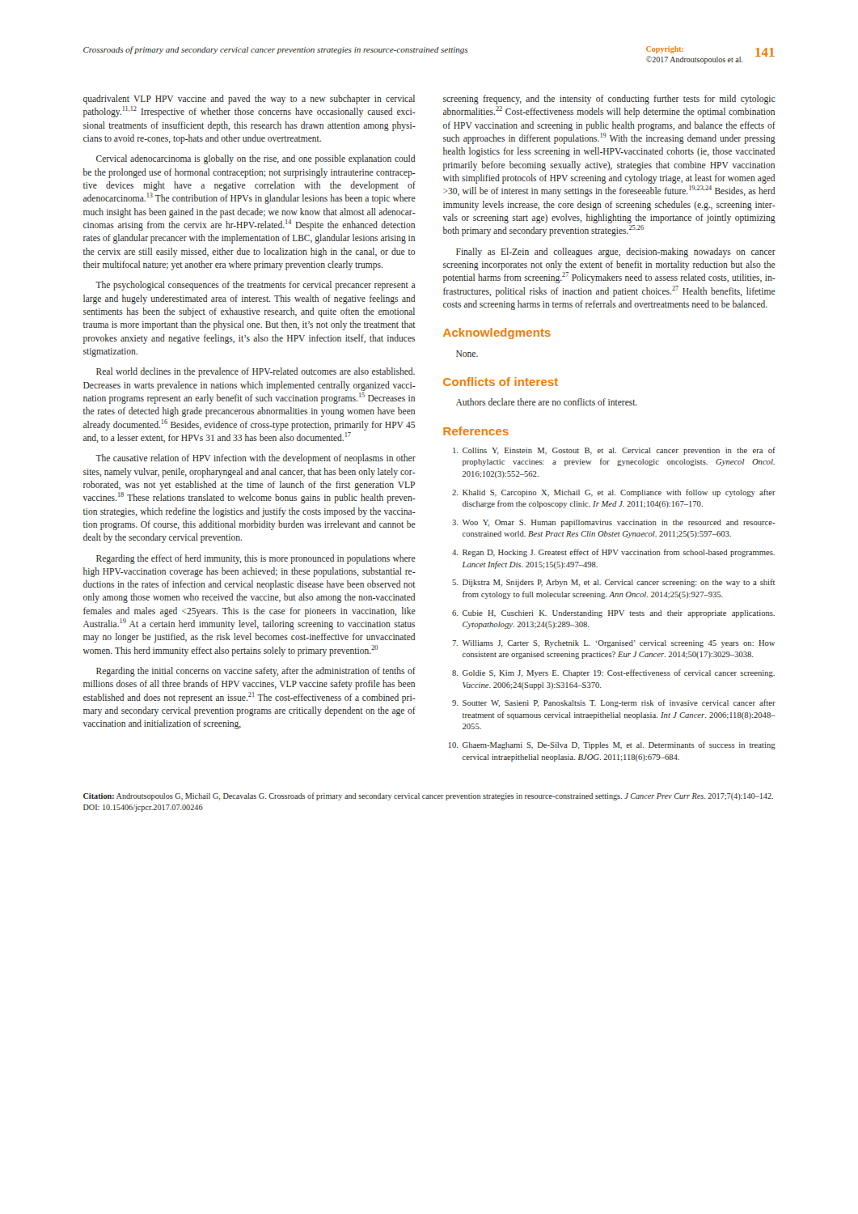Crossroads of primary and secondary cervical cancer prevention strategies in resource-constrained settings
Copyright: ©2017 Androutsopoulos et al.
141
quadrivalent VLP HPV vaccine and paved the way to a new subchapter in cervical pathology.11,12 Irrespective of whether those concerns have occasionally caused excisional treatments of insufficient depth, this research has drawn attention among physicians to avoid re-cones, top-hats and other undue overtreatment.
Cervical adenocarcinoma is globally on the rise, and one possible explanation could be the prolonged use of hormonal contraception; not surprisingly intrauterine contraceptive devices might have a negative correlation with the development of adenocarcinoma.13 The contribution of HPVs in glandular lesions has been a topic where much insight has been gained in the past decade; we now know that almost all adenocarcinomas arising from the cervix are hr-HPV-related.14 Despite the enhanced detection rates of glandular precancer with the implementation of LBC, glandular lesions arising in the cervix are still easily missed, either due to localization high in the canal, or due to their multifocal nature; yet another era where primary prevention clearly trumps.
The psychological consequences of the treatments for cervical precancer represent a large and hugely underestimated area of interest. This wealth of negative feelings and sentiments has been the subject of exhaustive research, and quite often the emotional trauma is more important than the physical one. But then, it’s not only the treatment that provokes anxiety and negative feelings, it’s also the HPV infection itself, that induces stigmatization.
Real world declines in the prevalence of HPV-related outcomes are also established. Decreases in warts prevalence in nations which implemented centrally organized vaccination programs represent an early benefit of such vaccination programs.15 Decreases in the rates of detected high grade precancerous abnormalities in young women have been already documented.16 Besides, evidence of cross-type protection, primarily for HPV 45 and, to a lesser extent, for HPVs 31 and 33 has been also documented.17
The causative relation of HPV infection with the development of neoplasms in other sites, namely vulvar, penile, oropharyngeal and anal cancer, that has been only lately corroborated, was not yet established at the time of launch of the first generation VLP vaccines.18 These relations translated to welcome bonus gains in public health prevention strategies, which redefine the logistics and justify the costs imposed by the vaccination programs. Of course, this additional morbidity burden was irrelevant and cannot be dealt by the secondary cervical prevention.
Regarding the effect of herd immunity, this is more pronounced in populations where high HPV-vaccination coverage has been achieved; in these populations, substantial reductions in the rates of infection and cervical neoplastic disease have been observed not only among those women who received the vaccine, but also among the non-vaccinated females and males aged <25years. This is the case for pioneers in vaccination, like Australia.19 At a certain herd immunity level, tailoring screening to vaccination status may no longer be justified, as the risk level becomes cost-ineffective for unvaccinated women. This herd immunity effect also pertains solely to primary prevention.20
Regarding the initial concerns on vaccine safety, after the administration of tenths of millions doses of all three brands of HPV vaccines, VLP vaccine safety profile has been established and does not represent an issue.21 The cost-effectiveness of a combined primary and secondary cervical prevention programs are critically dependent on the age of vaccination and initialization of screening,
screening frequency, and the intensity of conducting further tests for mild cytologic abnormalities.22 Cost-effectiveness models will help determine the optimal combination of HPV vaccination and screening in public health programs, and balance the effects of such approaches in different populations.19 With the increasing demand under pressing health logistics for less screening in well-HPV-vaccinated cohorts (ie, those vaccinated primarily before becoming sexually active), strategies that combine HPV vaccination with simplified protocols of HPV screening and cytology triage, at least for women aged >30, will be of interest in many settings in the foreseeable future.19,23,24 Besides, as herd immunity levels increase, the core design of screening schedules (e.g., screening intervals or screening start age) evolves, highlighting the importance of jointly optimizing both primary and secondary prevention strategies.25,26
Finally as El-Zein and colleagues argue, decision-making nowadays on cancer screening incorporates not only the extent of benefit in mortality reduction but also the potential harms from screening.27 Policymakers need to assess related costs, utilities, infrastructures, political risks of inaction and patient choices.27 Health benefits, lifetime costs and screening harms in terms of referrals and overtreatments need to be balanced.
Acknowledgments
None.
Conflicts of interest
Authors declare there are no conflicts of interest.
References
Collins Y, Einstein M, Gostout B, et al. Cervical cancer prevention in the era of prophylactic vaccines: a preview for gynecologic oncologists. Gynecol Oncol. 2016;102(3):552–562.
Khalid S, Carcopino X, Michail G, et al. Compliance with follow up cytology after discharge from the colposcopy clinic. Ir Med J. 2011;104(6):167–170.
Woo Y, Omar S. Human papillomavirus vaccination in the resourced and resource-constrained world. Best Pract Res Clin Obstet Gynaecol. 2011;25(5):597–603.
Regan D, Hocking J. Greatest effect of HPV vaccination from school-based programmes. Lancet Infect Dis. 2015;15(5):497–498.
Dijkstra M, Snijders P, Arbyn M, et al. Cervical cancer screening: on the way to a shift from cytology to full molecular screening. Ann Oncol. 2014;25(5):927–935.
Cubie H, Cuschieri K. Understanding HPV tests and their appropriate applications. Cytopathology. 2013;24(5):289–308.
Williams J, Carter S, Rychetnik L. ‘Organised’ cervical screening 45 years on: How consistent are organised screening practices? Eur J Cancer. 2014;50(17):3029–3038.
Goldie S, Kim J, Myers E. Chapter 19: Cost-effectiveness of cervical cancer screening. Vaccine. 2006;24(Suppl 3):S3164–S370.
Soutter W, Sasieni P, Panoskaltsis T. Long-term risk of invasive cervical cancer after treatment of squamous cervical intraepithelial neoplasia. Int J Cancer. 2006;118(8):2048–2055.
Ghaem-Maghami S, De-Silva D, Tipples M, et al. Determinants of success in treating cervical intraepithelial neoplasia. BJOG. 2011;118(6):679–684.
Citation: Androutsopoulos G, Michail G, Decavalas G. Crossroads of primary and secondary cervical cancer prevention strategies in resource-constrained settings. J Cancer Prev Curr Res. 2017;7(4):140–142. DOI: 10.15406/jcpcr.2017.07.00246